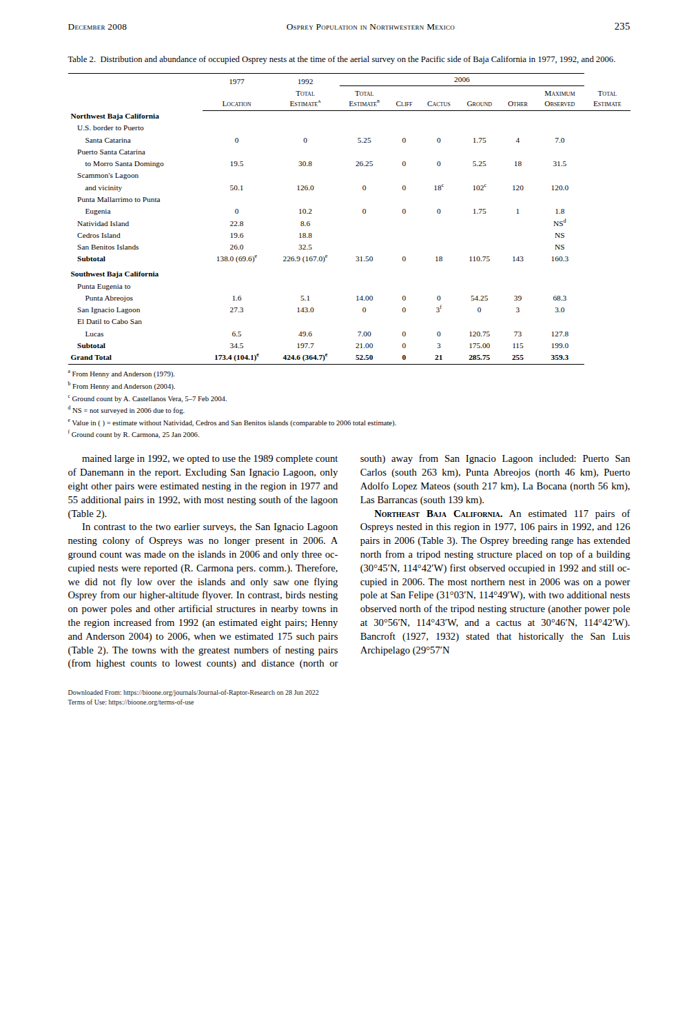December 2008
Osprey Population in Northwestern Mexico
235
Table 2. Distribution and abundance of occupied Osprey nests at the time of the aerial survey on the Pacific side of Baja California in 1977, 1992, and 2006.
| | 1977 | 1992 | 2006 |
| --- | --- | --- | --- |
| Location | Total Estimate a | Total Estimate b | Cliff | Cactus | Ground | Other | Maximum Observed | Total Estimate |
| Northwest Baja California | | | | | | | | |
| U.S. border to Puerto | | | | | | | | |
| Santa Catarina | 0 | 0 | 5.25 | 0 | 0 | 1.75 | 4 | 7.0 |
| Puerto Santa Catarina | | | | | | | | |
| to Morro Santa Domingo | 19.5 | 30.8 | 26.25 | 0 | 0 | 5.25 | 18 | 31.5 |
| Scammon's Lagoon | | | | | | | | |
| and vicinity | 50.1 | 126.0 | 0 | 0 | 18 c | 102 c | 120 | 120.0 |
| Punta Mallarrimo to Punta | | | | | | | | |
| Eugenia | 0 | 10.2 | 0 | 0 | 0 | 1.75 | 1 | 1.8 |
| Natividad Island | 22.8 | 8.6 | | | | | | NS d |
| Cedros Island | 19.6 | 18.8 | | | | | | NS |
| San Benitos Islands | 26.0 | 32.5 | | | | | | NS |
| Subtotal | 138.0 (69.6) e | 226.9 (167.0) e | 31.50 | 0 | 18 | 110.75 | 143 | 160.3 |
| Southwest Baja California | | | | | | | | |
| Punta Eugenia to | | | | | | | | |
| Punta Abreojos | 1.6 | 5.1 | 14.00 | 0 | 0 | 54.25 | 39 | 68.3 |
| San Ignacio Lagoon | 27.3 | 143.0 | 0 | 0 | 3 f | 0 | 3 | 3.0 |
| El Datil to Cabo San | | | | | | | | |
| Lucas | 6.5 | 49.6 | 7.00 | 0 | 0 | 120.75 | 73 | 127.8 |
| Subtotal | 34.5 | 197.7 | 21.00 | 0 | 3 | 175.00 | 115 | 199.0 |
| Grand Total | 173.4 (104.1) e | 424.6 (364.7) e | 52.50 | 0 | 21 | 285.75 | 255 | 359.3 |
a From Henny and Anderson (1979).
b From Henny and Anderson (2004).
c Ground count by A. Castellanos Vera, 5–7 Feb 2004.
d NS = not surveyed in 2006 due to fog.
e Value in ( ) = estimate without Natividad, Cedros and San Benitos islands (comparable to 2006 total estimate).
f Ground count by R. Carmona, 25 Jan 2006.
mained large in 1992, we opted to use the 1989 complete count of Danemann in the report. Excluding San Ignacio Lagoon, only eight other pairs were estimated nesting in the region in 1977 and 55 additional pairs in 1992, with most nesting south of the lagoon (Table 2).
In contrast to the two earlier surveys, the San Ignacio Lagoon nesting colony of Ospreys was no longer present in 2006. A ground count was made on the islands in 2006 and only three occupied nests were reported (R. Carmona pers. comm.). Therefore, we did not fly low over the islands and only saw one flying Osprey from our higher-altitude flyover. In contrast, birds nesting on power poles and other artificial structures in nearby towns in the region increased from 1992 (an estimated eight pairs; Henny and Anderson 2004) to 2006, when we estimated 175 such pairs (Table 2). The towns with the greatest numbers of nesting pairs (from highest counts to lowest counts) and distance (north or south) away from San Ignacio Lagoon included: Puerto San Carlos (south 263 km), Punta Abreojos (north 46 km), Puerto Adolfo Lopez Mateos (south 217 km), La Bocana (north 56 km), Las Barrancas (south 139 km).
Northeast Baja California. An estimated 117 pairs of Ospreys nested in this region in 1977, 106 pairs in 1992, and 126 pairs in 2006 (Table 3). The Osprey breeding range has extended north from a tripod nesting structure placed on top of a building (30°45′N, 114°42′W) first observed occupied in 1992 and still occupied in 2006. The most northern nest in 2006 was on a power pole at San Felipe (31°03′N, 114°49′W), with two additional nests observed north of the tripod nesting structure (another power pole at 30°56′N, 114°43′W, and a cactus at 30°46′N, 114°42′W). Bancroft (1927, 1932) stated that historically the San Luis Archipelago (29°57′N
Downloaded From: https://bioone.org/journals/Journal-of-Raptor-Research on 28 Jun 2022
Terms of Use: https://bioone.org/terms-of-use